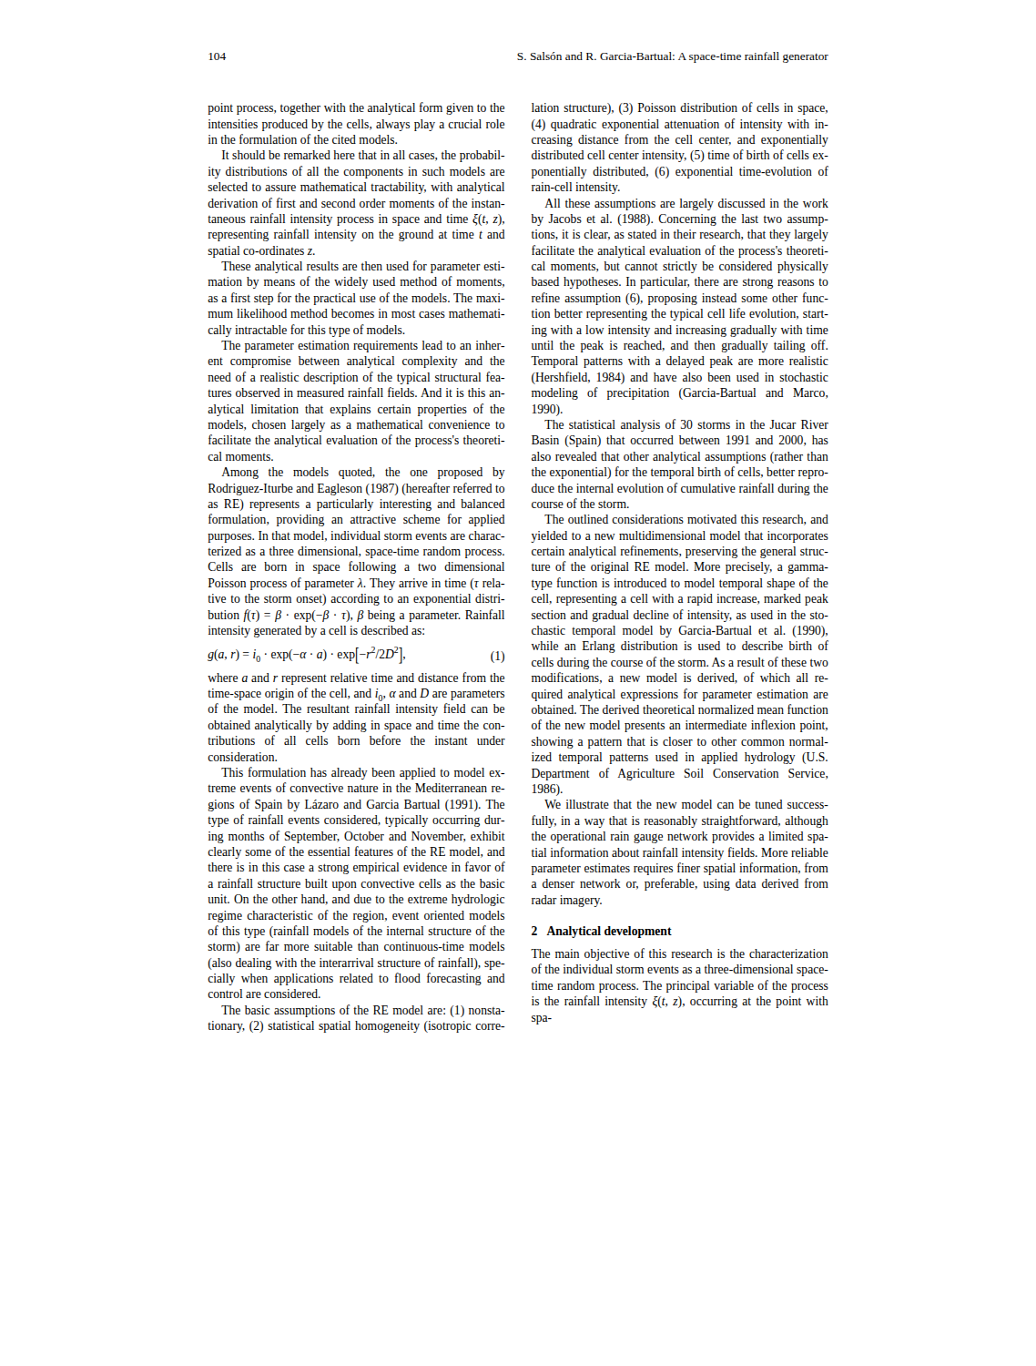104 S. Salsón and R. Garcia-Bartual: A space-time rainfall generator
point process, together with the analytical form given to the intensities produced by the cells, always play a crucial role in the formulation of the cited models.
It should be remarked here that in all cases, the probability distributions of all the components in such models are selected to assure mathematical tractability, with analytical derivation of first and second order moments of the instantaneous rainfall intensity process in space and time ξ(t, z), representing rainfall intensity on the ground at time t and spatial co-ordinates z.
These analytical results are then used for parameter estimation by means of the widely used method of moments, as a first step for the practical use of the models. The maximum likelihood method becomes in most cases mathematically intractable for this type of models.
The parameter estimation requirements lead to an inherent compromise between analytical complexity and the need of a realistic description of the typical structural features observed in measured rainfall fields. And it is this analytical limitation that explains certain properties of the models, chosen largely as a mathematical convenience to facilitate the analytical evaluation of the process's theoretical moments.
Among the models quoted, the one proposed by Rodriguez-Iturbe and Eagleson (1987) (hereafter referred to as RE) represents a particularly interesting and balanced formulation, providing an attractive scheme for applied purposes. In that model, individual storm events are characterized as a three dimensional, space-time random process. Cells are born in space following a two dimensional Poisson process of parameter λ. They arrive in time (τ relative to the storm onset) according to an exponential distribution f(τ) = β · exp(−β · τ), β being a parameter. Rainfall intensity generated by a cell is described as:
g(a, r) = i0 · exp(−α · a) · exp[−r2/2D2], (1)
where a and r represent relative time and distance from the time-space origin of the cell, and i0, α and D are parameters of the model. The resultant rainfall intensity field can be obtained analytically by adding in space and time the contributions of all cells born before the instant under consideration.
This formulation has already been applied to model extreme events of convective nature in the Mediterranean regions of Spain by Lázaro and Garcia Bartual (1991). The type of rainfall events considered, typically occurring during months of September, October and November, exhibit clearly some of the essential features of the RE model, and there is in this case a strong empirical evidence in favor of a rainfall structure built upon convective cells as the basic unit. On the other hand, and due to the extreme hydrologic regime characteristic of the region, event oriented models of this type (rainfall models of the internal structure of the storm) are far more suitable than continuous-time models (also dealing with the interarrival structure of rainfall), specially when applications related to flood forecasting and control are considered.
The basic assumptions of the RE model are: (1) nonstationary, (2) statistical spatial homogeneity (isotropic correlation structure), (3) Poisson distribution of cells in space, (4) quadratic exponential attenuation of intensity with increasing distance from the cell center, and exponentially distributed cell center intensity, (5) time of birth of cells exponentially distributed, (6) exponential time-evolution of rain-cell intensity.
All these assumptions are largely discussed in the work by Jacobs et al. (1988). Concerning the last two assumptions, it is clear, as stated in their research, that they largely facilitate the analytical evaluation of the process's theoretical moments, but cannot strictly be considered physically based hypotheses. In particular, there are strong reasons to refine assumption (6), proposing instead some other function better representing the typical cell life evolution, starting with a low intensity and increasing gradually with time until the peak is reached, and then gradually tailing off. Temporal patterns with a delayed peak are more realistic (Hershfield, 1984) and have also been used in stochastic modeling of precipitation (Garcia-Bartual and Marco, 1990).
The statistical analysis of 30 storms in the Jucar River Basin (Spain) that occurred between 1991 and 2000, has also revealed that other analytical assumptions (rather than the exponential) for the temporal birth of cells, better reproduce the internal evolution of cumulative rainfall during the course of the storm.
The outlined considerations motivated this research, and yielded to a new multidimensional model that incorporates certain analytical refinements, preserving the general structure of the original RE model. More precisely, a gamma-type function is introduced to model temporal shape of the cell, representing a cell with a rapid increase, marked peak section and gradual decline of intensity, as used in the stochastic temporal model by Garcia-Bartual et al. (1990), while an Erlang distribution is used to describe birth of cells during the course of the storm. As a result of these two modifications, a new model is derived, of which all required analytical expressions for parameter estimation are obtained. The derived theoretical normalized mean function of the new model presents an intermediate inflexion point, showing a pattern that is closer to other common normalized temporal patterns used in applied hydrology (U.S. Department of Agriculture Soil Conservation Service, 1986).
We illustrate that the new model can be tuned successfully, in a way that is reasonably straightforward, although the operational rain gauge network provides a limited spatial information about rainfall intensity fields. More reliable parameter estimates requires finer spatial information, from a denser network or, preferable, using data derived from radar imagery.
2 Analytical development
The main objective of this research is the characterization of the individual storm events as a three-dimensional space-time random process. The principal variable of the process is the rainfall intensity ξ(t, z), occurring at the point with spa-